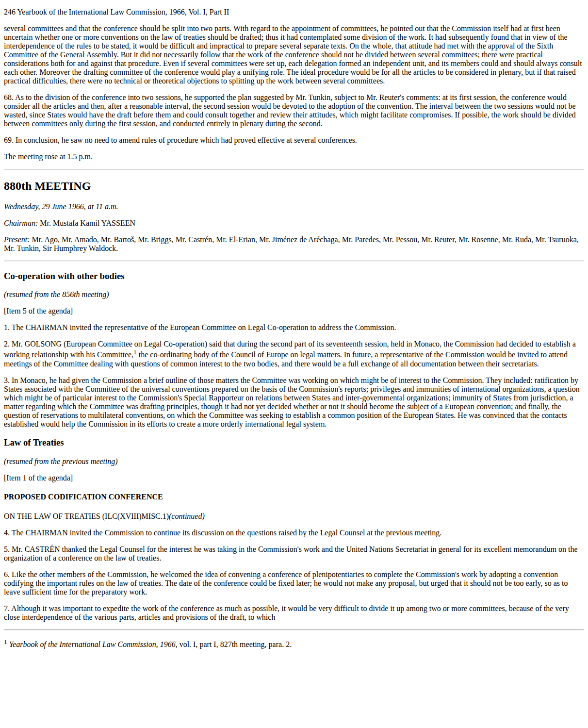246 Yearbook of the International Law Commission, 1966, Vol. I, Part II
several committees and that the conference should be split into two parts. With regard to the appointment of committees, he pointed out that the Commission itself had at first been uncertain whether one or more conventions on the law of treaties should be drafted; thus it had contemplated some division of the work. It had subsequently found that in view of the interdependence of the rules to be stated, it would be difficult and impractical to prepare several separate texts. On the whole, that attitude had met with the approval of the Sixth Committee of the General Assembly. But it did not necessarily follow that the work of the conference should not be divided between several committees; there were practical considerations both for and against that procedure. Even if several committees were set up, each delegation formed an independent unit, and its members could and should always consult each other. Moreover the drafting committee of the conference would play a unifying role. The ideal procedure would be for all the articles to be considered in plenary, but if that raised practical difficulties, there were no technical or theoretical objections to splitting up the work between several committees.
68. As to the division of the conference into two sessions, he supported the plan suggested by Mr. Tunkin, subject to Mr. Reuter's comments: at its first session, the conference would consider all the articles and then, after a reasonable interval, the second session would be devoted to the adoption of the convention. The interval between the two sessions would not be wasted, since States would have the draft before them and could consult together and review their attitudes, which might facilitate compromises. If possible, the work should be divided between committees only during the first session, and conducted entirely in plenary during the second.
69. In conclusion, he saw no need to amend rules of procedure which had proved effective at several conferences.
The meeting rose at 1.5 p.m.
880th MEETING
Wednesday, 29 June 1966, at 11 a.m.
Chairman: Mr. Mustafa Kamil YASSEEN
Present: Mr. Ago, Mr. Amado, Mr. Bartoš, Mr. Briggs, Mr. Castrén, Mr. El-Erian, Mr. Jiménez de Aréchaga, Mr. Paredes, Mr. Pessou, Mr. Reuter, Mr. Rosenne, Mr. Ruda, Mr. Tsuruoka, Mr. Tunkin, Sir Humphrey Waldock.
Co-operation with other bodies
(resumed from the 856th meeting)
[Item 5 of the agenda]
1. The CHAIRMAN invited the representative of the European Committee on Legal Co-operation to address the Commission.
2. Mr. GOLSONG (European Committee on Legal Co-operation) said that during the second part of its seventeenth session, held in Monaco, the Commission had decided to establish a working relationship with his Committee,1 the co-ordinating body of the Council of Europe on legal matters. In future, a representative of the Commission would be invited to attend meetings of the Committee dealing with questions of common interest to the two bodies, and there would be a full exchange of all documentation between their secretariats.
3. In Monaco, he had given the Commission a brief outline of those matters the Committee was working on which might be of interest to the Commission. They included: ratification by States associated with the Committee of the universal conventions prepared on the basis of the Commission's reports; privileges and immunities of international organizations, a question which might be of particular interest to the Commission's Special Rapporteur on relations between States and inter-governmental organizations; immunity of States from jurisdiction, a matter regarding which the Committee was drafting principles, though it had not yet decided whether or not it should become the subject of a European convention; and finally, the question of reservations to multilateral conventions, on which the Committee was seeking to establish a common position of the European States. He was convinced that the contacts established would help the Commission in its efforts to create a more orderly international legal system.
Law of Treaties
(resumed from the previous meeting)
[Item 1 of the agenda]
PROPOSED CODIFICATION CONFERENCE
ON THE LAW OF TREATIES (ILC(XVIII)MISC.1)(continued)
4. The CHAIRMAN invited the Commission to continue its discussion on the questions raised by the Legal Counsel at the previous meeting.
5. Mr. CASTRÉN thanked the Legal Counsel for the interest he was taking in the Commission's work and the United Nations Secretariat in general for its excellent memorandum on the organization of a conference on the law of treaties.
6. Like the other members of the Commission, he welcomed the idea of convening a conference of plenipotentiaries to complete the Commission's work by adopting a convention codifying the important rules on the law of treaties. The date of the conference could be fixed later; he would not make any proposal, but urged that it should not be too early, so as to leave sufficient time for the preparatory work.
7. Although it was important to expedite the work of the conference as much as possible, it would be very difficult to divide it up among two or more committees, because of the very close interdependence of the various parts, articles and provisions of the draft, to which
1 Yearbook of the International Law Commission, 1966, vol. I, part I, 827th meeting, para. 2.